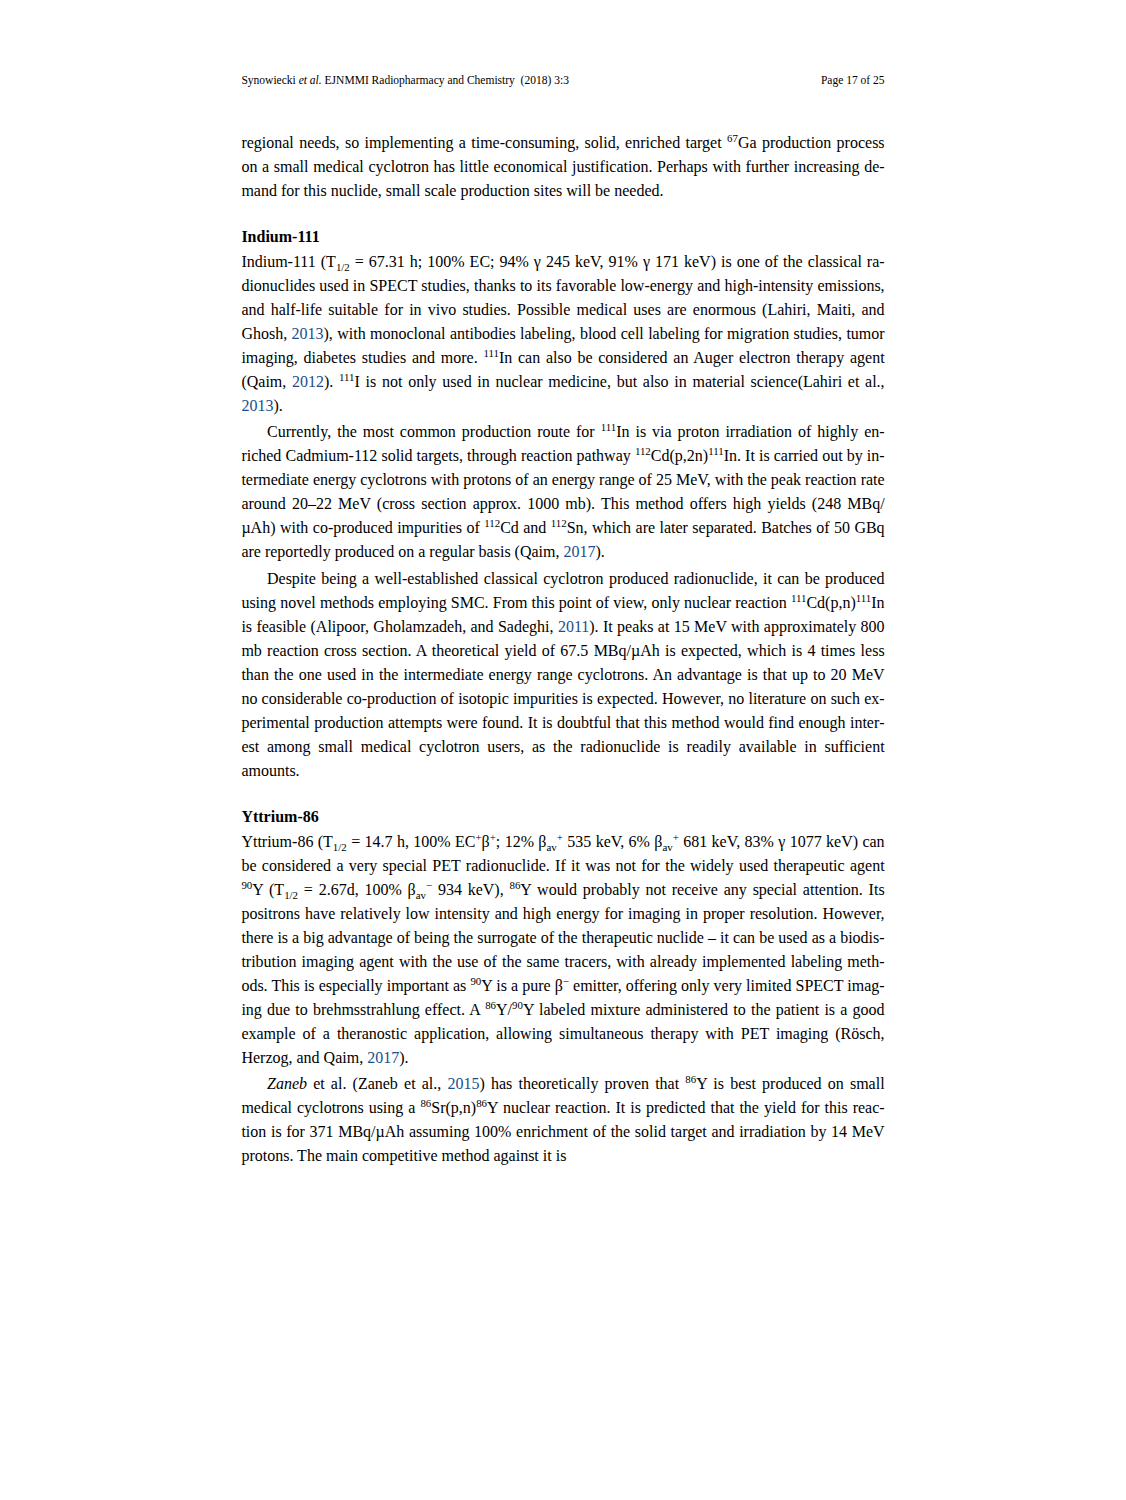Synowiecki et al. EJNMMI Radiopharmacy and Chemistry (2018) 3:3
Page 17 of 25
regional needs, so implementing a time-consuming, solid, enriched target 67Ga production process on a small medical cyclotron has little economical justification. Perhaps with further increasing demand for this nuclide, small scale production sites will be needed.
Indium-111
Indium-111 (T1/2 = 67.31 h; 100% EC; 94% γ 245 keV, 91% γ 171 keV) is one of the classical radionuclides used in SPECT studies, thanks to its favorable low-energy and high-intensity emissions, and half-life suitable for in vivo studies. Possible medical uses are enormous (Lahiri, Maiti, and Ghosh, 2013), with monoclonal antibodies labeling, blood cell labeling for migration studies, tumor imaging, diabetes studies and more. 111In can also be considered an Auger electron therapy agent (Qaim, 2012). 111I is not only used in nuclear medicine, but also in material science(Lahiri et al., 2013).
Currently, the most common production route for 111In is via proton irradiation of highly enriched Cadmium-112 solid targets, through reaction pathway 112Cd(p,2n)111In. It is carried out by intermediate energy cyclotrons with protons of an energy range of 25 MeV, with the peak reaction rate around 20–22 MeV (cross section approx. 1000 mb). This method offers high yields (248 MBq/µAh) with co-produced impurities of 112Cd and 112Sn, which are later separated. Batches of 50 GBq are reportedly produced on a regular basis (Qaim, 2017).
Despite being a well-established classical cyclotron produced radionuclide, it can be produced using novel methods employing SMC. From this point of view, only nuclear reaction 111Cd(p,n)111In is feasible (Alipoor, Gholamzadeh, and Sadeghi, 2011). It peaks at 15 MeV with approximately 800 mb reaction cross section. A theoretical yield of 67.5 MBq/µAh is expected, which is 4 times less than the one used in the intermediate energy range cyclotrons. An advantage is that up to 20 MeV no considerable co-production of isotopic impurities is expected. However, no literature on such experimental production attempts were found. It is doubtful that this method would find enough interest among small medical cyclotron users, as the radionuclide is readily available in sufficient amounts.
Yttrium-86
Yttrium-86 (T1/2 = 14.7 h, 100% EC+β+; 12% βav+ 535 keV, 6% βav+ 681 keV, 83% γ 1077 keV) can be considered a very special PET radionuclide. If it was not for the widely used therapeutic agent 90Y (T1/2 = 2.67d, 100% βav− 934 keV), 86Y would probably not receive any special attention. Its positrons have relatively low intensity and high energy for imaging in proper resolution. However, there is a big advantage of being the surrogate of the therapeutic nuclide – it can be used as a biodistribution imaging agent with the use of the same tracers, with already implemented labeling methods. This is especially important as 90Y is a pure β− emitter, offering only very limited SPECT imaging due to brehmsstrahlung effect. A 86Y/90Y labeled mixture administered to the patient is a good example of a theranostic application, allowing simultaneous therapy with PET imaging (Rösch, Herzog, and Qaim, 2017).
Zaneb et al. (Zaneb et al., 2015) has theoretically proven that 86Y is best produced on small medical cyclotrons using a 86Sr(p,n)86Y nuclear reaction. It is predicted that the yield for this reaction is for 371 MBq/µAh assuming 100% enrichment of the solid target and irradiation by 14 MeV protons. The main competitive method against it is